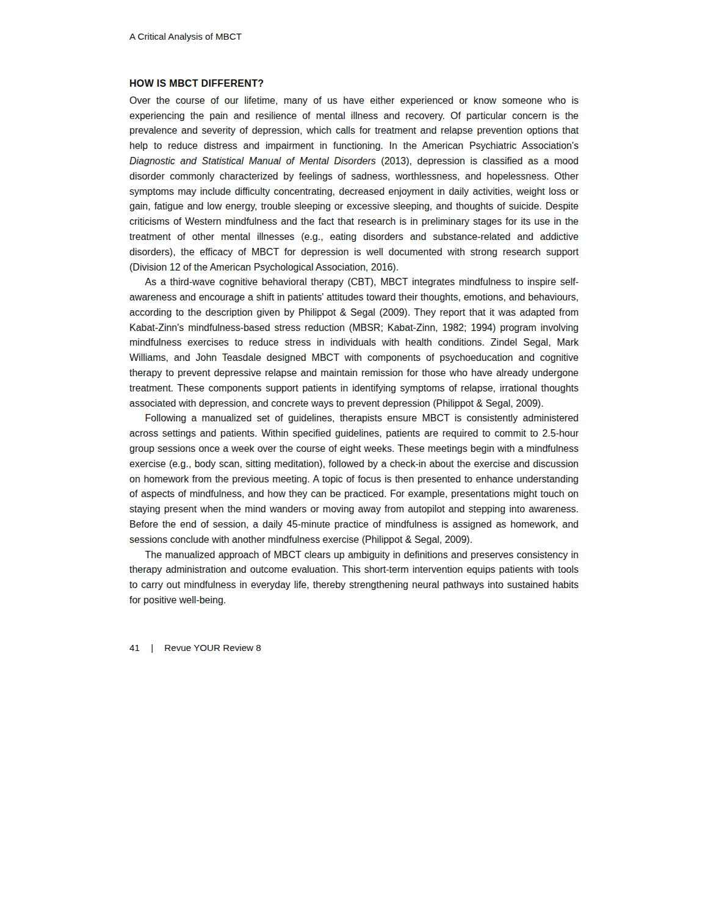A Critical Analysis of MBCT
How is MBCT different?
Over the course of our lifetime, many of us have either experienced or know someone who is experiencing the pain and resilience of mental illness and recovery. Of particular concern is the prevalence and severity of depression, which calls for treatment and relapse prevention options that help to reduce distress and impairment in functioning. In the American Psychiatric Association's Diagnostic and Statistical Manual of Mental Disorders (2013), depression is classified as a mood disorder commonly characterized by feelings of sadness, worthlessness, and hopelessness. Other symptoms may include difficulty concentrating, decreased enjoyment in daily activities, weight loss or gain, fatigue and low energy, trouble sleeping or excessive sleeping, and thoughts of suicide. Despite criticisms of Western mindfulness and the fact that research is in preliminary stages for its use in the treatment of other mental illnesses (e.g., eating disorders and substance-related and addictive disorders), the efficacy of MBCT for depression is well documented with strong research support (Division 12 of the American Psychological Association, 2016).
As a third-wave cognitive behavioral therapy (CBT), MBCT integrates mindfulness to inspire self-awareness and encourage a shift in patients' attitudes toward their thoughts, emotions, and behaviours, according to the description given by Philippot & Segal (2009). They report that it was adapted from Kabat-Zinn's mindfulness-based stress reduction (MBSR; Kabat-Zinn, 1982; 1994) program involving mindfulness exercises to reduce stress in individuals with health conditions. Zindel Segal, Mark Williams, and John Teasdale designed MBCT with components of psychoeducation and cognitive therapy to prevent depressive relapse and maintain remission for those who have already undergone treatment. These components support patients in identifying symptoms of relapse, irrational thoughts associated with depression, and concrete ways to prevent depression (Philippot & Segal, 2009).
Following a manualized set of guidelines, therapists ensure MBCT is consistently administered across settings and patients. Within specified guidelines, patients are required to commit to 2.5-hour group sessions once a week over the course of eight weeks. These meetings begin with a mindfulness exercise (e.g., body scan, sitting meditation), followed by a check-in about the exercise and discussion on homework from the previous meeting. A topic of focus is then presented to enhance understanding of aspects of mindfulness, and how they can be practiced. For example, presentations might touch on staying present when the mind wanders or moving away from autopilot and stepping into awareness. Before the end of session, a daily 45-minute practice of mindfulness is assigned as homework, and sessions conclude with another mindfulness exercise (Philippot & Segal, 2009).
The manualized approach of MBCT clears up ambiguity in definitions and preserves consistency in therapy administration and outcome evaluation. This short-term intervention equips patients with tools to carry out mindfulness in everyday life, thereby strengthening neural pathways into sustained habits for positive well-being.
41|Revue YOUR Review 8